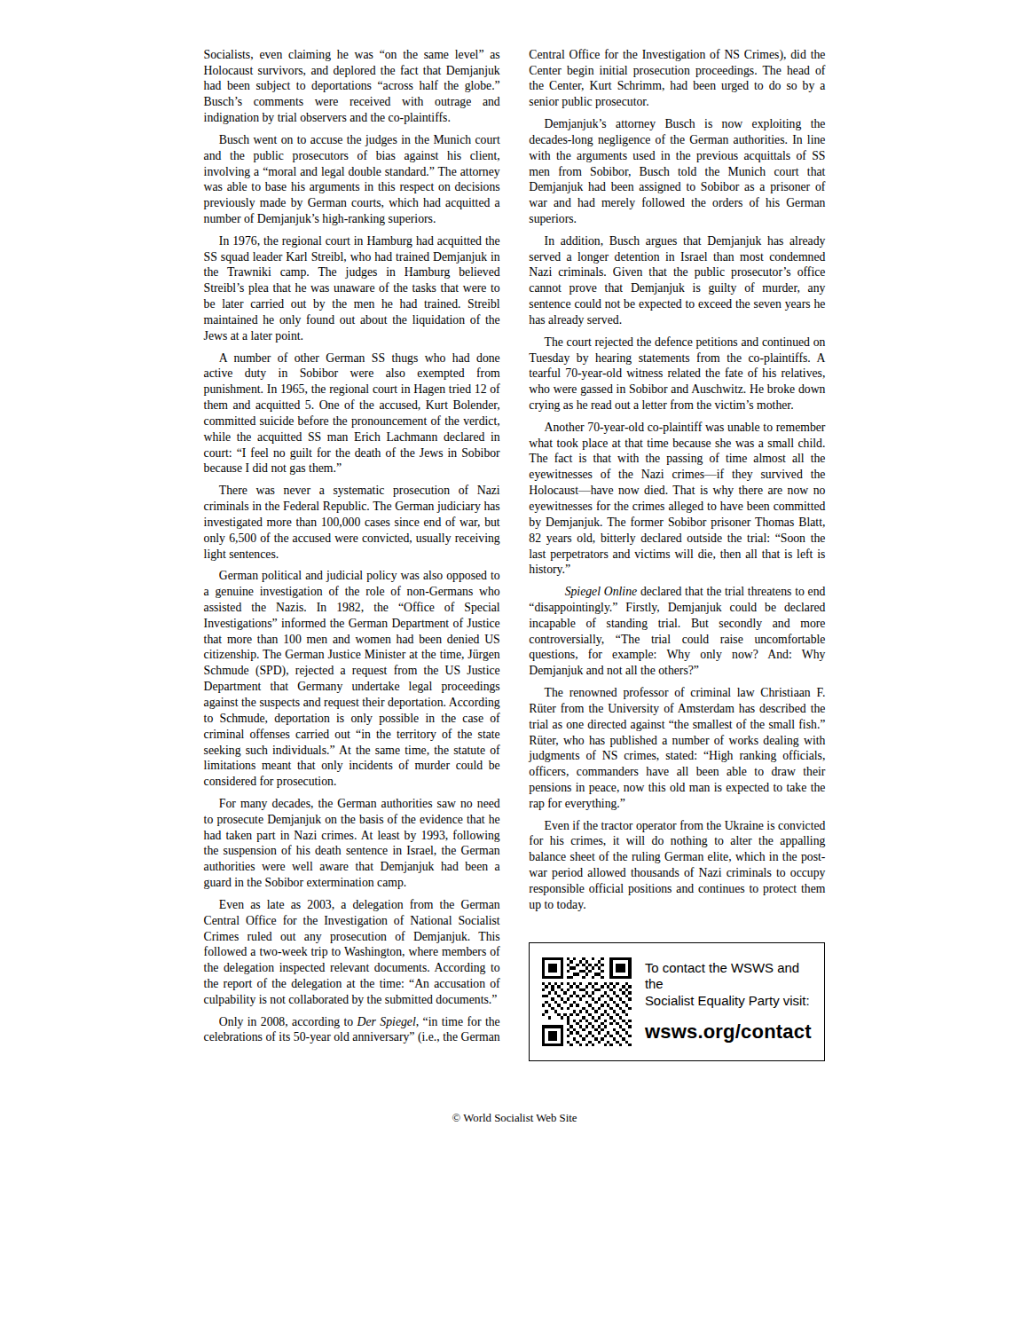Socialists, even claiming he was “on the same level” as Holocaust survivors, and deplored the fact that Demjanjuk had been subject to deportations “across half the globe.” Busch’s comments were received with outrage and indignation by trial observers and the co-plaintiffs.
Busch went on to accuse the judges in the Munich court and the public prosecutors of bias against his client, involving a “moral and legal double standard.” The attorney was able to base his arguments in this respect on decisions previously made by German courts, which had acquitted a number of Demjanjuk’s high-ranking superiors.
In 1976, the regional court in Hamburg had acquitted the SS squad leader Karl Streibl, who had trained Demjanjuk in the Trawniki camp. The judges in Hamburg believed Streibl’s plea that he was unaware of the tasks that were to be later carried out by the men he had trained. Streibl maintained he only found out about the liquidation of the Jews at a later point.
A number of other German SS thugs who had done active duty in Sobibor were also exempted from punishment. In 1965, the regional court in Hagen tried 12 of them and acquitted 5. One of the accused, Kurt Bolender, committed suicide before the pronouncement of the verdict, while the acquitted SS man Erich Lachmann declared in court: “I feel no guilt for the death of the Jews in Sobibor because I did not gas them.”
There was never a systematic prosecution of Nazi criminals in the Federal Republic. The German judiciary has investigated more than 100,000 cases since end of war, but only 6,500 of the accused were convicted, usually receiving light sentences.
German political and judicial policy was also opposed to a genuine investigation of the role of non-Germans who assisted the Nazis. In 1982, the “Office of Special Investigations” informed the German Department of Justice that more than 100 men and women had been denied US citizenship. The German Justice Minister at the time, Jürgen Schmude (SPD), rejected a request from the US Justice Department that Germany undertake legal proceedings against the suspects and request their deportation. According to Schmude, deportation is only possible in the case of criminal offenses carried out “in the territory of the state seeking such individuals.” At the same time, the statute of limitations meant that only incidents of murder could be considered for prosecution.
For many decades, the German authorities saw no need to prosecute Demjanjuk on the basis of the evidence that he had taken part in Nazi crimes. At least by 1993, following the suspension of his death sentence in Israel, the German authorities were well aware that Demjanjuk had been a guard in the Sobibor extermination camp.
Even as late as 2003, a delegation from the German Central Office for the Investigation of National Socialist Crimes ruled out any prosecution of Demjanjuk. This followed a two-week trip to Washington, where members of the delegation inspected relevant documents. According to the report of the delegation at the time: “An accusation of culpability is not collaborated by the submitted documents.”
Only in 2008, according to Der Spiegel, “in time for the celebrations of its 50-year old anniversary” (i.e., the German Central Office for the Investigation of NS Crimes), did the Center begin initial prosecution proceedings. The head of the Center, Kurt Schrimm, had been urged to do so by a senior public prosecutor.
Demjanjuk’s attorney Busch is now exploiting the decades-long negligence of the German authorities. In line with the arguments used in the previous acquittals of SS men from Sobibor, Busch told the Munich court that Demjanjuk had been assigned to Sobibor as a prisoner of war and had merely followed the orders of his German superiors.
In addition, Busch argues that Demjanjuk has already served a longer detention in Israel than most condemned Nazi criminals. Given that the public prosecutor’s office cannot prove that Demjanjuk is guilty of murder, any sentence could not be expected to exceed the seven years he has already served.
The court rejected the defence petitions and continued on Tuesday by hearing statements from the co-plaintiffs. A tearful 70-year-old witness related the fate of his relatives, who were gassed in Sobibor and Auschwitz. He broke down crying as he read out a letter from the victim’s mother.
Another 70-year-old co-plaintiff was unable to remember what took place at that time because she was a small child. The fact is that with the passing of time almost all the eyewitnesses of the Nazi crimes—if they survived the Holocaust—have now died. That is why there are now no eyewitnesses for the crimes alleged to have been committed by Demjanjuk. The former Sobibor prisoner Thomas Blatt, 82 years old, bitterly declared outside the trial: “Soon the last perpetrators and victims will die, then all that is left is history.”
Spiegel Online declared that the trial threatens to end “disappointingly.” Firstly, Demjanjuk could be declared incapable of standing trial. But secondly and more controversially, “The trial could raise uncomfortable questions, for example: Why only now? And: Why Demjanjuk and not all the others?”
The renowned professor of criminal law Christiaan F. Rüter from the University of Amsterdam has described the trial as one directed against “the smallest of the small fish.” Rüter, who has published a number of works dealing with judgments of NS crimes, stated: “High ranking officials, officers, commanders have all been able to draw their pensions in peace, now this old man is expected to take the rap for everything.”
Even if the tractor operator from the Ukraine is convicted for his crimes, it will do nothing to alter the appalling balance sheet of the ruling German elite, which in the post-war period allowed thousands of Nazi criminals to occupy responsible official positions and continues to protect them up to today.
To contact the WSWS and the
Socialist Equality Party visit: wsws.org/contact
© World Socialist Web Site